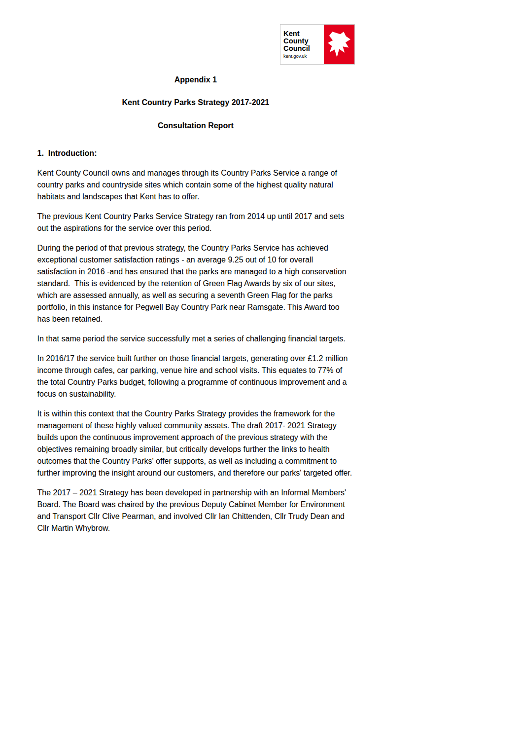Kent
County
Council kent.gov.uk
Appendix 1
Kent Country Parks Strategy 2017-2021
Consultation Report
1. Introduction:
Kent County Council owns and manages through its Country Parks Service a range of country parks and countryside sites which contain some of the highest quality natural habitats and landscapes that Kent has to offer.
The previous Kent Country Parks Service Strategy ran from 2014 up until 2017 and sets out the aspirations for the service over this period.
During the period of that previous strategy, the Country Parks Service has achieved exceptional customer satisfaction ratings - an average 9.25 out of 10 for overall satisfaction in 2016 -and has ensured that the parks are managed to a high conservation standard. This is evidenced by the retention of Green Flag Awards by six of our sites, which are assessed annually, as well as securing a seventh Green Flag for the parks portfolio, in this instance for Pegwell Bay Country Park near Ramsgate. This Award too has been retained.
In that same period the service successfully met a series of challenging financial targets.
In 2016/17 the service built further on those financial targets, generating over £1.2 million income through cafes, car parking, venue hire and school visits. This equates to 77% of the total Country Parks budget, following a programme of continuous improvement and a focus on sustainability.
It is within this context that the Country Parks Strategy provides the framework for the management of these highly valued community assets. The draft 2017- 2021 Strategy builds upon the continuous improvement approach of the previous strategy with the objectives remaining broadly similar, but critically develops further the links to health outcomes that the Country Parks' offer supports, as well as including a commitment to further improving the insight around our customers, and therefore our parks' targeted offer.
The 2017 – 2021 Strategy has been developed in partnership with an Informal Members' Board. The Board was chaired by the previous Deputy Cabinet Member for Environment and Transport Cllr Clive Pearman, and involved Cllr Ian Chittenden, Cllr Trudy Dean and Cllr Martin Whybrow.